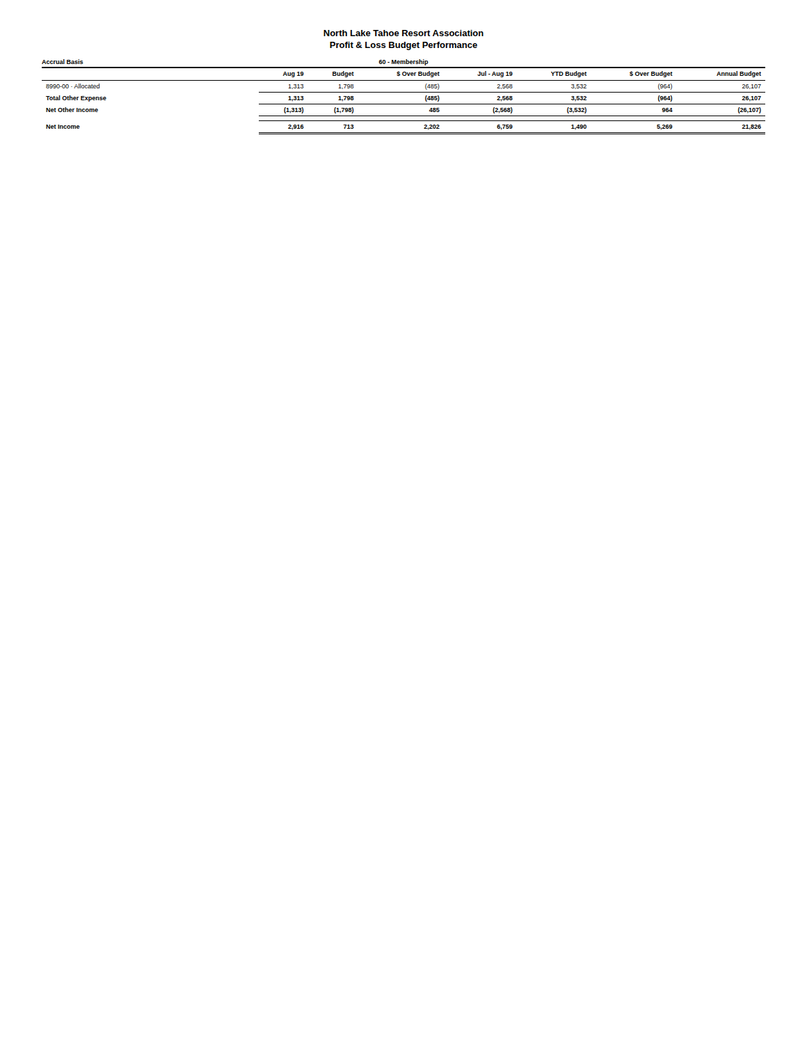North Lake Tahoe Resort Association
Profit & Loss Budget Performance
Accrual Basis 60 - Membership
| | Aug 19 | Budget | $ Over Budget | Jul - Aug 19 | YTD Budget | $ Over Budget | Annual Budget |
| --- | --- | --- | --- | --- | --- | --- | --- |
| 8990-00 · Allocated | 1,313 | 1,798 | (485) | 2,568 | 3,532 | (964) | 26,107 |
| Total Other Expense | 1,313 | 1,798 | (485) | 2,568 | 3,532 | (964) | 26,107 |
| Net Other Income | (1,313) | (1,798) | 485 | (2,568) | (3,532) | 964 | (26,107) |
| Net Income | 2,916 | 713 | 2,202 | 6,759 | 1,490 | 5,269 | 21,826 |